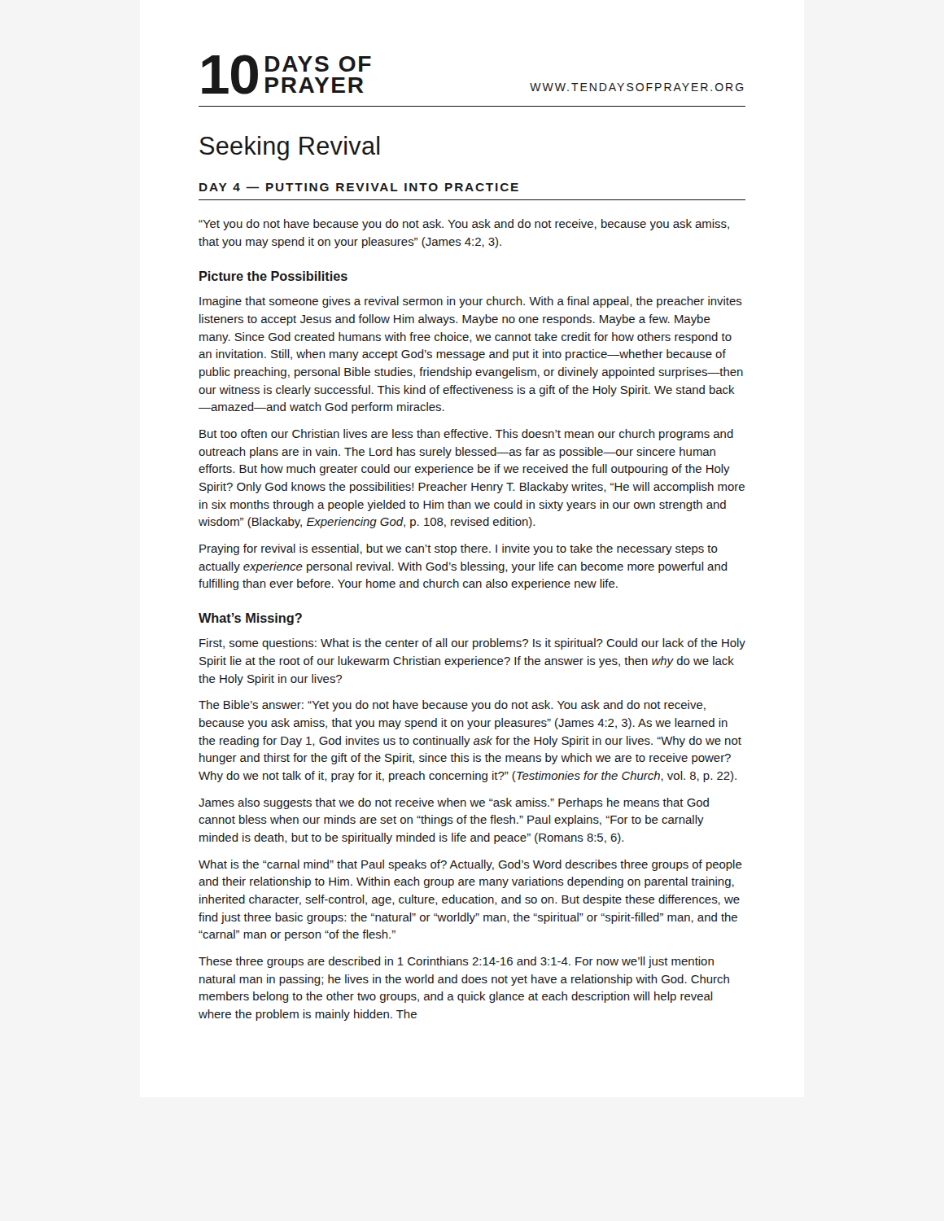10 Days of Prayer
WWW.TENDAYSOFPRAYER.ORG
Seeking Revival
Day 4 — Putting Revival Into Practice
“Yet you do not have because you do not ask. You ask and do not receive, because you ask amiss, that you may spend it on your pleasures” (James 4:2, 3).
Picture the Possibilities
Imagine that someone gives a revival sermon in your church. With a final appeal, the preacher invites listeners to accept Jesus and follow Him always. Maybe no one responds. Maybe a few. Maybe many. Since God created humans with free choice, we cannot take credit for how others respond to an invitation. Still, when many accept God’s message and put it into practice—whether because of public preaching, personal Bible studies, friendship evangelism, or divinely appointed surprises—then our witness is clearly successful. This kind of effectiveness is a gift of the Holy Spirit. We stand back—amazed—and watch God perform miracles.
But too often our Christian lives are less than effective. This doesn’t mean our church programs and outreach plans are in vain. The Lord has surely blessed—as far as possible—our sincere human efforts. But how much greater could our experience be if we received the full outpouring of the Holy Spirit? Only God knows the possibilities! Preacher Henry T. Blackaby writes, “He will accomplish more in six months through a people yielded to Him than we could in sixty years in our own strength and wisdom” (Blackaby, Experiencing God, p. 108, revised edition).
Praying for revival is essential, but we can’t stop there. I invite you to take the necessary steps to actually experience personal revival. With God’s blessing, your life can become more powerful and fulfilling than ever before. Your home and church can also experience new life.
What’s Missing?
First, some questions: What is the center of all our problems? Is it spiritual? Could our lack of the Holy Spirit lie at the root of our lukewarm Christian experience? If the answer is yes, then why do we lack the Holy Spirit in our lives?
The Bible’s answer: “Yet you do not have because you do not ask. You ask and do not receive, because you ask amiss, that you may spend it on your pleasures” (James 4:2, 3). As we learned in the reading for Day 1, God invites us to continually ask for the Holy Spirit in our lives. “Why do we not hunger and thirst for the gift of the Spirit, since this is the means by which we are to receive power? Why do we not talk of it, pray for it, preach concerning it?” (Testimonies for the Church, vol. 8, p. 22).
James also suggests that we do not receive when we “ask amiss.” Perhaps he means that God cannot bless when our minds are set on “things of the flesh.” Paul explains, “For to be carnally minded is death, but to be spiritually minded is life and peace” (Romans 8:5, 6).
What is the “carnal mind” that Paul speaks of? Actually, God’s Word describes three groups of people and their relationship to Him. Within each group are many variations depending on parental training, inherited character, self-control, age, culture, education, and so on. But despite these differences, we find just three basic groups: the “natural” or “worldly” man, the “spiritual” or “spirit-filled” man, and the “carnal” man or person “of the flesh.”
These three groups are described in 1 Corinthians 2:14-16 and 3:1-4. For now we’ll just mention natural man in passing; he lives in the world and does not yet have a relationship with God. Church members belong to the other two groups, and a quick glance at each description will help reveal where the problem is mainly hidden. The